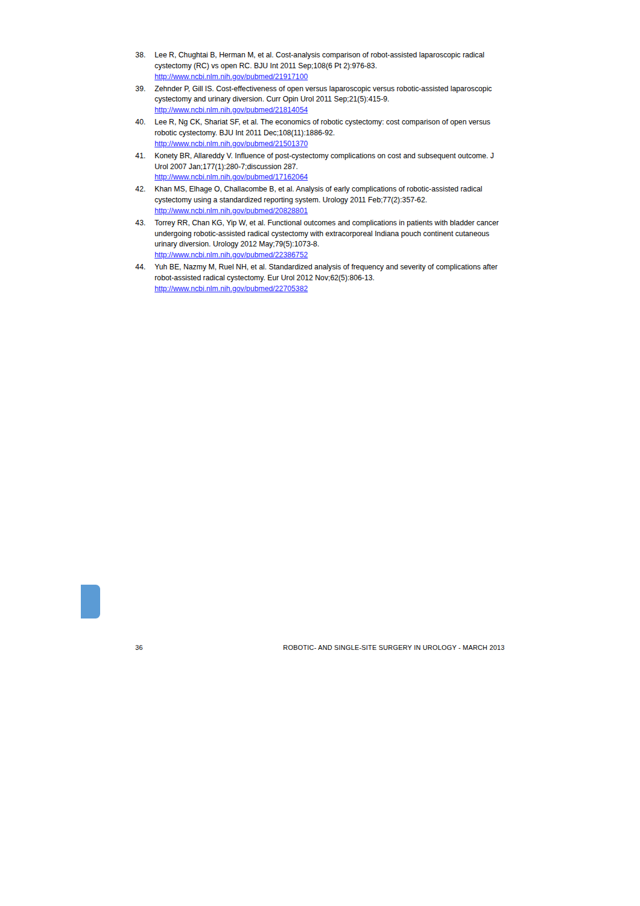38. Lee R, Chughtai B, Herman M, et al. Cost-analysis comparison of robot-assisted laparoscopic radical cystectomy (RC) vs open RC. BJU Int 2011 Sep;108(6 Pt 2):976-83.
http://www.ncbi.nlm.nih.gov/pubmed/21917100
39. Zehnder P, Gill IS. Cost-effectiveness of open versus laparoscopic versus robotic-assisted laparoscopic cystectomy and urinary diversion. Curr Opin Urol 2011 Sep;21(5):415-9.
http://www.ncbi.nlm.nih.gov/pubmed/21814054
40. Lee R, Ng CK, Shariat SF, et al. The economics of robotic cystectomy: cost comparison of open versus robotic cystectomy. BJU Int 2011 Dec;108(11):1886-92.
http://www.ncbi.nlm.nih.gov/pubmed/21501370
41. Konety BR, Allareddy V. Influence of post-cystectomy complications on cost and subsequent outcome. J Urol 2007 Jan;177(1):280-7;discussion 287.
http://www.ncbi.nlm.nih.gov/pubmed/17162064
42. Khan MS, Elhage O, Challacombe B, et al. Analysis of early complications of robotic-assisted radical cystectomy using a standardized reporting system. Urology 2011 Feb;77(2):357-62.
http://www.ncbi.nlm.nih.gov/pubmed/20828801
43. Torrey RR, Chan KG, Yip W, et al. Functional outcomes and complications in patients with bladder cancer undergoing robotic-assisted radical cystectomy with extracorporeal Indiana pouch continent cutaneous urinary diversion. Urology 2012 May;79(5):1073-8.
http://www.ncbi.nlm.nih.gov/pubmed/22386752
44. Yuh BE, Nazmy M, Ruel NH, et al. Standardized analysis of frequency and severity of complications after robot-assisted radical cystectomy. Eur Urol 2012 Nov;62(5):806-13.
http://www.ncbi.nlm.nih.gov/pubmed/22705382
36 ROBOTIC- AND SINGLE-SITE SURGERY IN UROLOGY - MARCH 2013